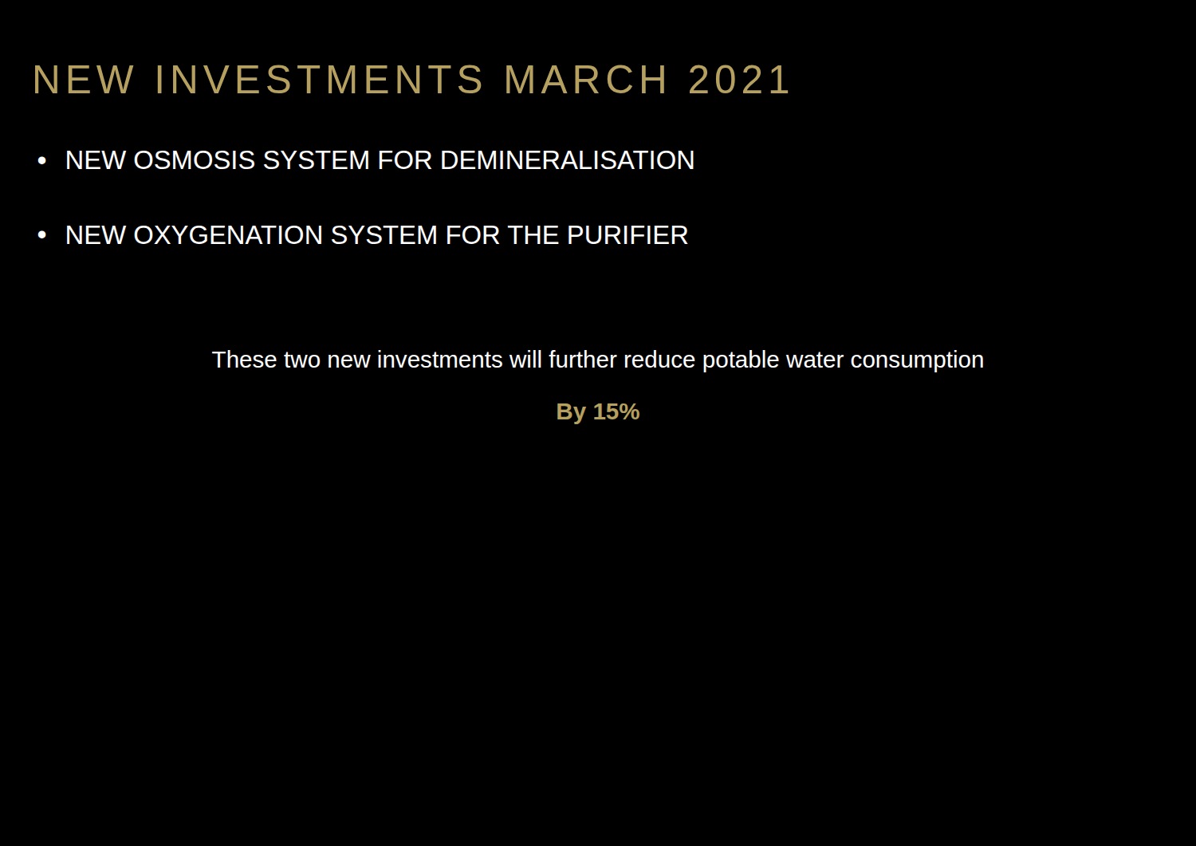NEW INVESTMENTS MARCH 2021
NEW OSMOSIS SYSTEM FOR DEMINERALISATION
NEW OXYGENATION SYSTEM FOR THE PURIFIER
These two new investments will further reduce potable water consumption By 15%